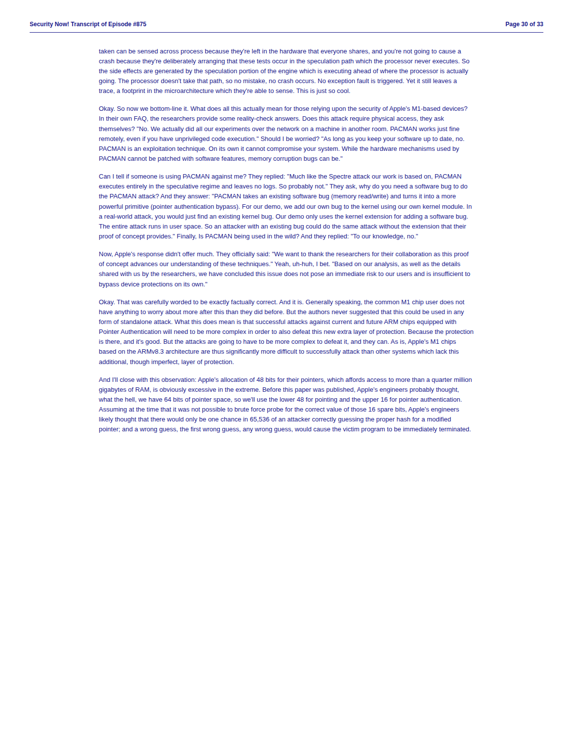Security Now! Transcript of Episode #875 Page 30 of 33
taken can be sensed across process because they're left in the hardware that everyone shares, and you're not going to cause a crash because they're deliberately arranging that these tests occur in the speculation path which the processor never executes. So the side effects are generated by the speculation portion of the engine which is executing ahead of where the processor is actually going. The processor doesn't take that path, so no mistake, no crash occurs. No exception fault is triggered. Yet it still leaves a trace, a footprint in the microarchitecture which they're able to sense. This is just so cool.
Okay. So now we bottom-line it. What does all this actually mean for those relying upon the security of Apple's M1-based devices? In their own FAQ, the researchers provide some reality-check answers. Does this attack require physical access, they ask themselves? "No. We actually did all our experiments over the network on a machine in another room. PACMAN works just fine remotely, even if you have unprivileged code execution." Should I be worried? "As long as you keep your software up to date, no. PACMAN is an exploitation technique. On its own it cannot compromise your system. While the hardware mechanisms used by PACMAN cannot be patched with software features, memory corruption bugs can be."
Can I tell if someone is using PACMAN against me? They replied: "Much like the Spectre attack our work is based on, PACMAN executes entirely in the speculative regime and leaves no logs. So probably not." They ask, why do you need a software bug to do the PACMAN attack? And they answer: "PACMAN takes an existing software bug (memory read/write) and turns it into a more powerful primitive (pointer authentication bypass). For our demo, we add our own bug to the kernel using our own kernel module. In a real-world attack, you would just find an existing kernel bug. Our demo only uses the kernel extension for adding a software bug. The entire attack runs in user space. So an attacker with an existing bug could do the same attack without the extension that their proof of concept provides." Finally, Is PACMAN being used in the wild? And they replied: "To our knowledge, no."
Now, Apple's response didn't offer much. They officially said: "We want to thank the researchers for their collaboration as this proof of concept advances our understanding of these techniques." Yeah, uh-huh, I bet. "Based on our analysis, as well as the details shared with us by the researchers, we have concluded this issue does not pose an immediate risk to our users and is insufficient to bypass device protections on its own."
Okay. That was carefully worded to be exactly factually correct. And it is. Generally speaking, the common M1 chip user does not have anything to worry about more after this than they did before. But the authors never suggested that this could be used in any form of standalone attack. What this does mean is that successful attacks against current and future ARM chips equipped with Pointer Authentication will need to be more complex in order to also defeat this new extra layer of protection. Because the protection is there, and it's good. But the attacks are going to have to be more complex to defeat it, and they can. As is, Apple's M1 chips based on the ARMv8.3 architecture are thus significantly more difficult to successfully attack than other systems which lack this additional, though imperfect, layer of protection.
And I'll close with this observation: Apple's allocation of 48 bits for their pointers, which affords access to more than a quarter million gigabytes of RAM, is obviously excessive in the extreme. Before this paper was published, Apple's engineers probably thought, what the hell, we have 64 bits of pointer space, so we'll use the lower 48 for pointing and the upper 16 for pointer authentication. Assuming at the time that it was not possible to brute force probe for the correct value of those 16 spare bits, Apple's engineers likely thought that there would only be one chance in 65,536 of an attacker correctly guessing the proper hash for a modified pointer; and a wrong guess, the first wrong guess, any wrong guess, would cause the victim program to be immediately terminated.